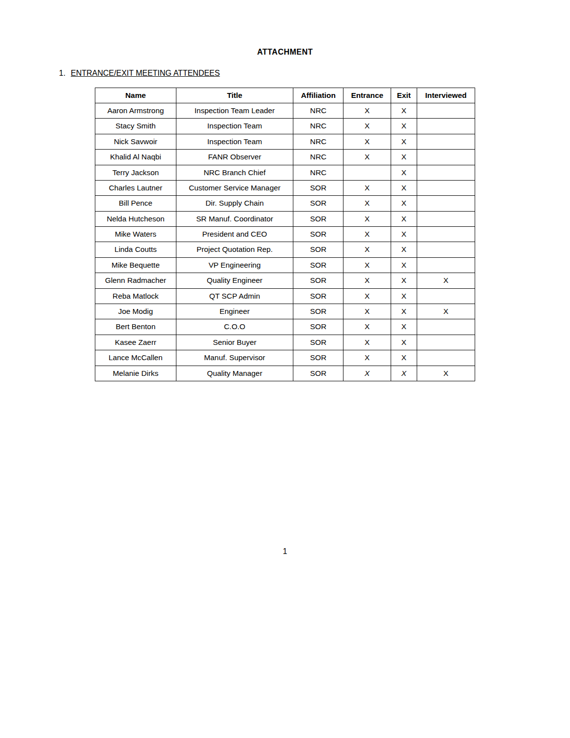ATTACHMENT
1. ENTRANCE/EXIT MEETING ATTENDEES
| Name | Title | Affiliation | Entrance | Exit | Interviewed |
| --- | --- | --- | --- | --- | --- |
| Aaron Armstrong | Inspection Team Leader | NRC | X | X | |
| Stacy Smith | Inspection Team | NRC | X | X | |
| Nick Savwoir | Inspection Team | NRC | X | X | |
| Khalid Al Naqbi | FANR Observer | NRC | X | X | |
| Terry Jackson | NRC Branch Chief | NRC | | X | |
| Charles Lautner | Customer Service Manager | SOR | X | X | |
| Bill Pence | Dir. Supply Chain | SOR | X | X | |
| Nelda Hutcheson | SR Manuf. Coordinator | SOR | X | X | |
| Mike Waters | President and CEO | SOR | X | X | |
| Linda Coutts | Project Quotation Rep. | SOR | X | X | |
| Mike Bequette | VP Engineering | SOR | X | X | |
| Glenn Radmacher | Quality Engineer | SOR | X | X | X |
| Reba Matlock | QT SCP Admin | SOR | X | X | |
| Joe Modig | Engineer | SOR | X | X | X |
| Bert Benton | C.O.O | SOR | X | X | |
| Kasee Zaerr | Senior Buyer | SOR | X | X | |
| Lance McCallen | Manuf. Supervisor | SOR | X | X | |
| Melanie Dirks | Quality Manager | SOR | X | X | X |
1